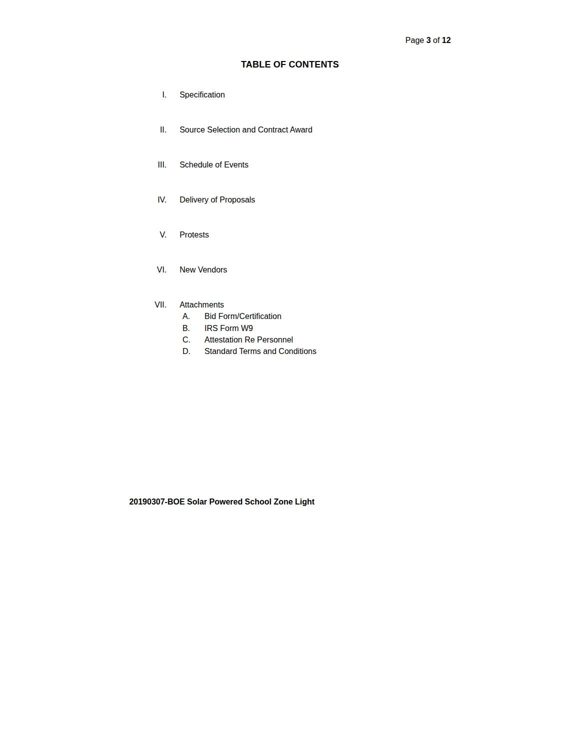Page 3 of 12
TABLE OF CONTENTS
I. Specification
II. Source Selection and Contract Award
III. Schedule of Events
IV. Delivery of Proposals
V. Protests
VI. New Vendors
VII. Attachments
A. Bid Form/Certification
B. IRS Form W9
C. Attestation Re Personnel
D. Standard Terms and Conditions
20190307-BOE Solar Powered School Zone Light